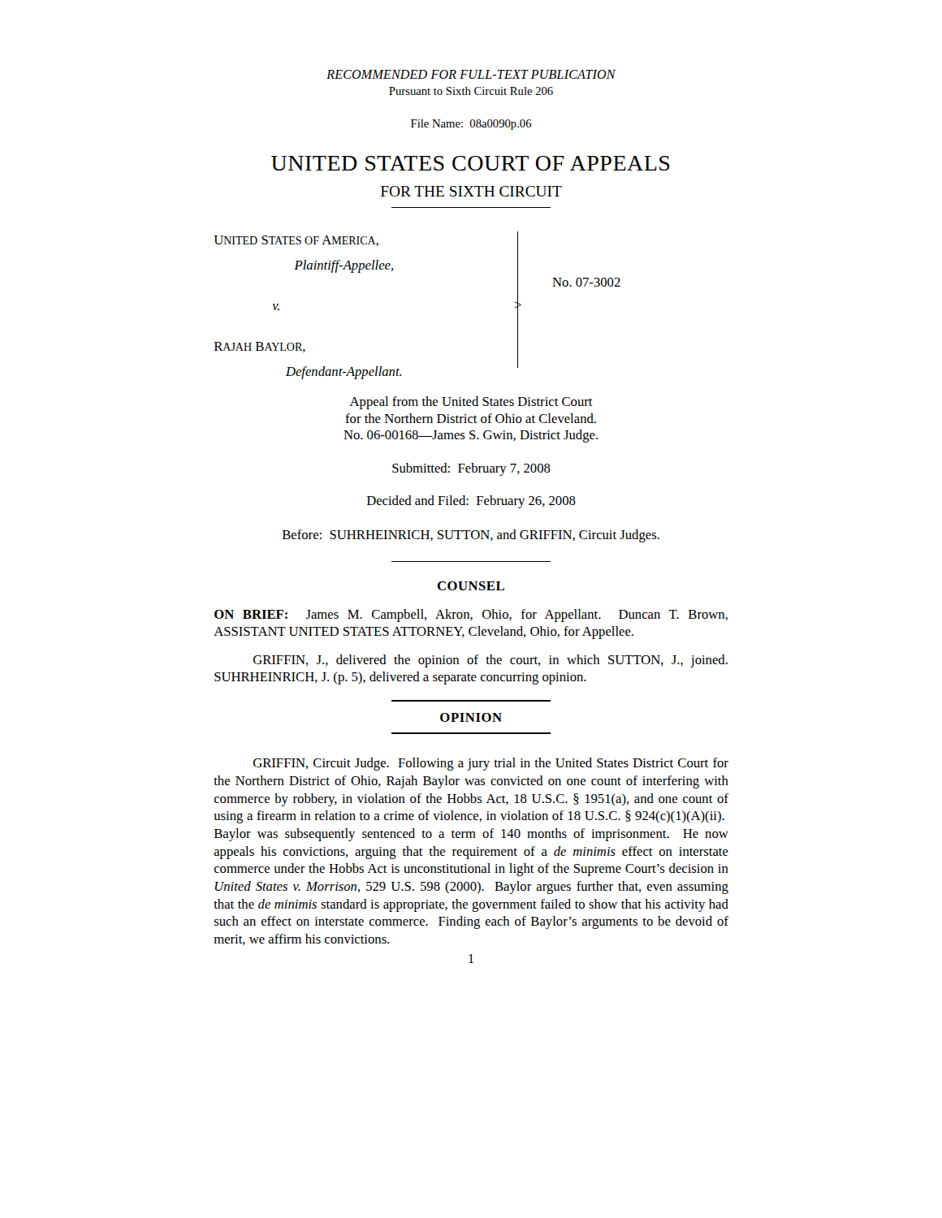RECOMMENDED FOR FULL-TEXT PUBLICATION
Pursuant to Sixth Circuit Rule 206
File Name: 08a0090p.06
UNITED STATES COURT OF APPEALS
FOR THE SIXTH CIRCUIT
| U NITED S TATES OF A MERICA , Plaintiff-Appellee, v. R AJAH B AYLOR , Defendant-Appellant. | > | No. 07-3002 |
Appeal from the United States District Court
for the Northern District of Ohio at Cleveland.
No. 06-00168—James S. Gwin, District Judge.
Submitted: February 7, 2008
Decided and Filed: February 26, 2008
Before: SUHRHEINRICH, SUTTON, and GRIFFIN, Circuit Judges.
COUNSEL
ON BRIEF: James M. Campbell, Akron, Ohio, for Appellant. Duncan T. Brown, ASSISTANT UNITED STATES ATTORNEY, Cleveland, Ohio, for Appellee.
GRIFFIN, J., delivered the opinion of the court, in which SUTTON, J., joined. SUHRHEINRICH, J. (p. 5), delivered a separate concurring opinion.
OPINION
GRIFFIN, Circuit Judge. Following a jury trial in the United States District Court for the Northern District of Ohio, Rajah Baylor was convicted on one count of interfering with commerce by robbery, in violation of the Hobbs Act, 18 U.S.C. § 1951(a), and one count of using a firearm in relation to a crime of violence, in violation of 18 U.S.C. § 924(c)(1)(A)(ii). Baylor was subsequently sentenced to a term of 140 months of imprisonment. He now appeals his convictions, arguing that the requirement of a de minimis effect on interstate commerce under the Hobbs Act is unconstitutional in light of the Supreme Court’s decision in United States v. Morrison, 529 U.S. 598 (2000). Baylor argues further that, even assuming that the de minimis standard is appropriate, the government failed to show that his activity had such an effect on interstate commerce. Finding each of Baylor’s arguments to be devoid of merit, we affirm his convictions.
1